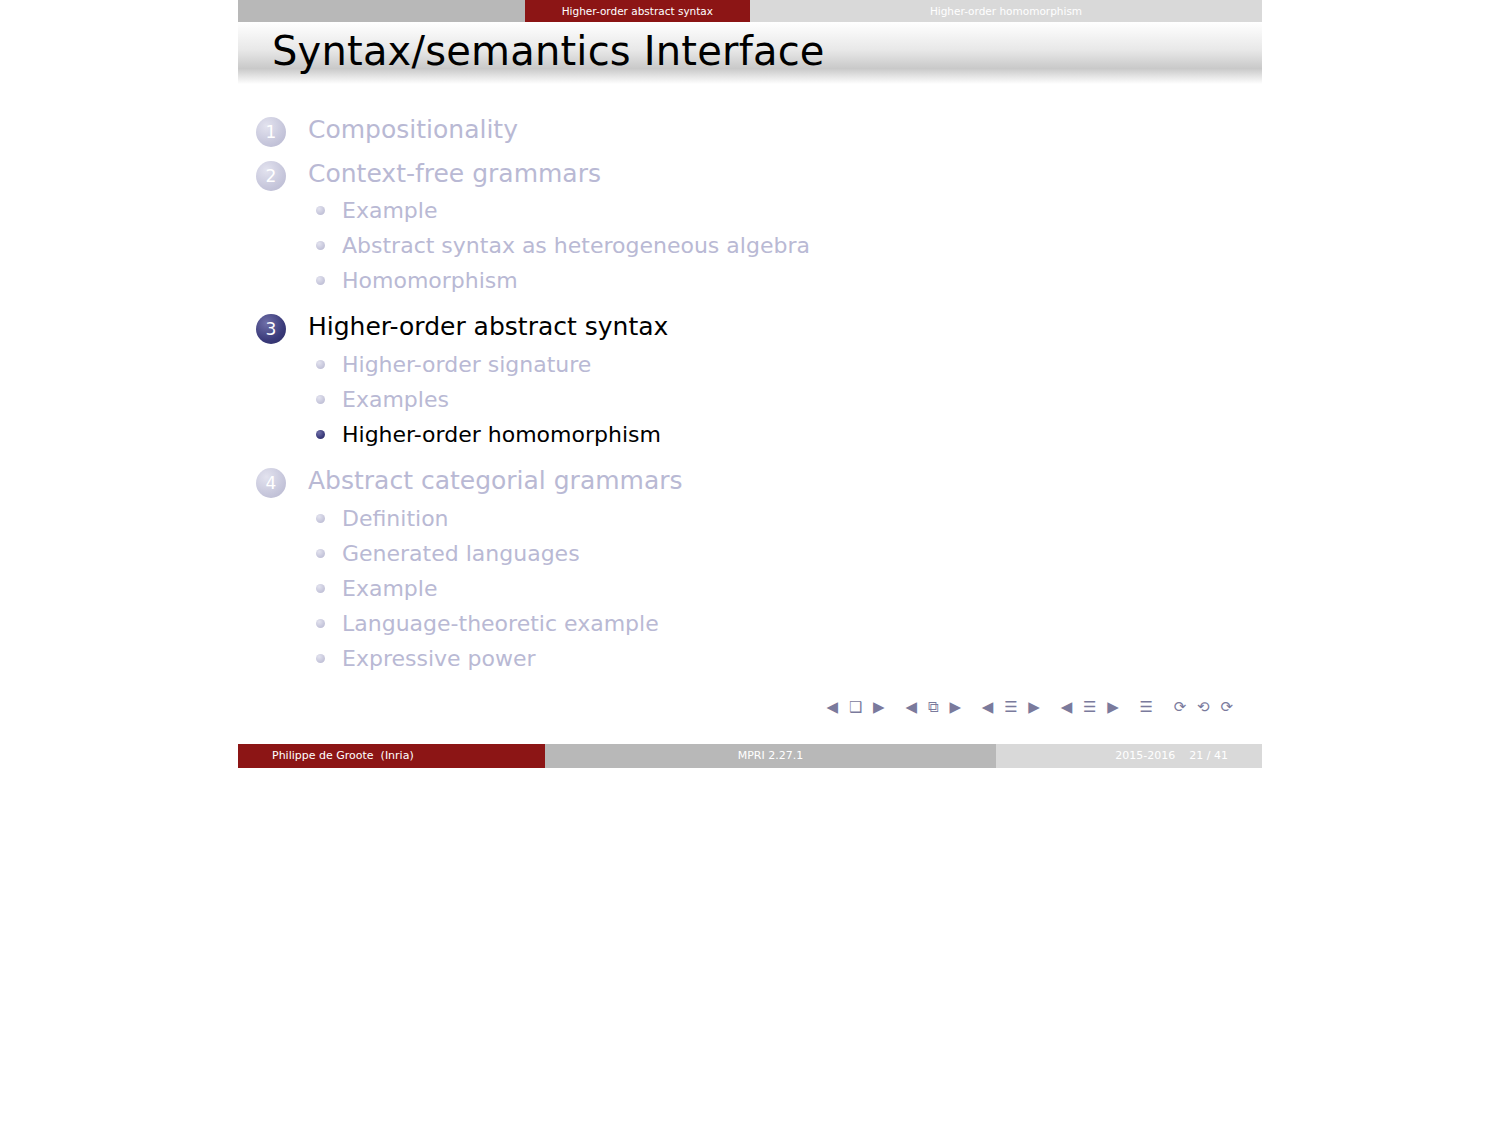Higher-order abstract syntax
Higher-order homomorphism
Syntax/semantics Interface
1 Compositionality
2 Context-free grammars
Example
Abstract syntax as heterogeneous algebra
Homomorphism
3 Higher-order abstract syntax
Higher-order signature
Examples
Higher-order homomorphism
4 Abstract categorial grammars
Definition
Generated languages
Example
Language-theoretic example
Expressive power
◀ ❑ ▶ ◀ ⧉ ▶ ◀ ☰ ▶ ◀ ☰ ▶ ☰ ⟳ ⟲ ⟳
Philippe de Groote (Inria)
MPRI 2.27.1
2015-2016 21 / 41